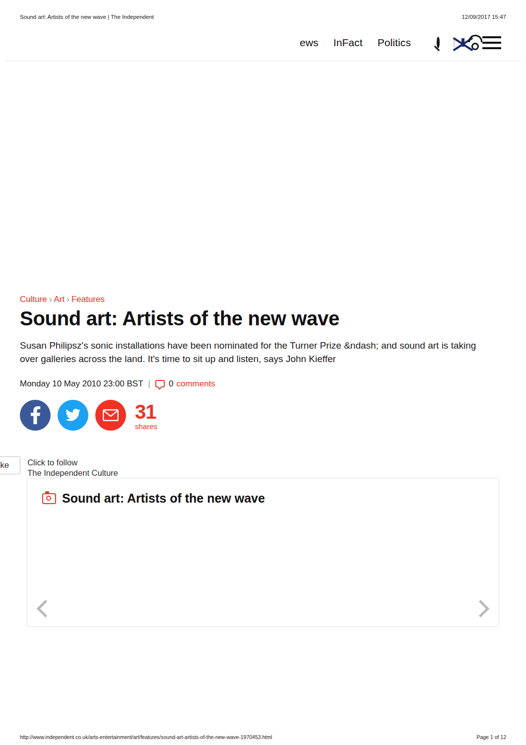Sound art: Artists of the new wave | The Independent 12/09/2017 15:47
ews InFact Politics
Culture›Art›Features
Sound art: Artists of the new wave
Susan Philipsz's sonic installations have been nominated for the Turner Prize &ndash; and sound art is taking over galleries across the land. It's time to sit up and listen, says John Kieffer
Monday 10 May 2010 23:00 BST | 0 comments
31 shares
Like
Click to follow
The Independent Culture
Sound art: Artists of the new wave
http://www.independent.co.uk/arts-entertainment/art/features/sound-art-artists-of-the-new-wave-1970453.html Page 1 of 12